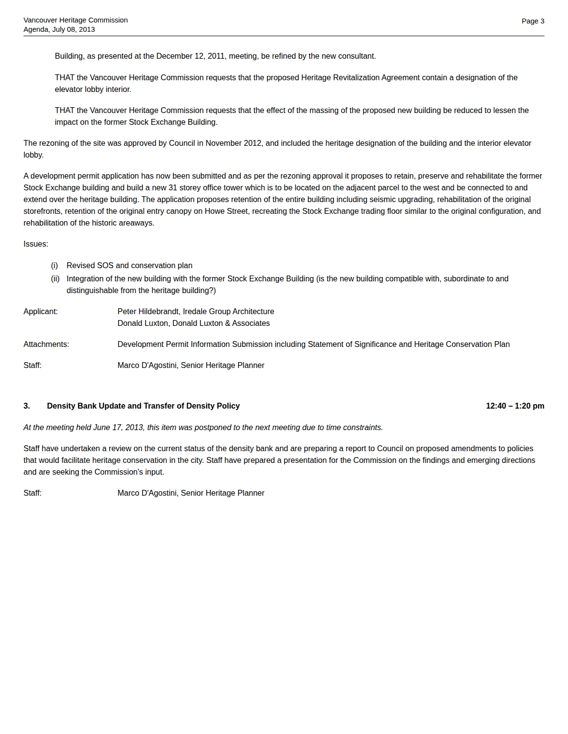Vancouver Heritage Commission
Agenda, July 08, 2013
Page 3
Building, as presented at the December 12, 2011, meeting, be refined by the new consultant.
THAT the Vancouver Heritage Commission requests that the proposed Heritage Revitalization Agreement contain a designation of the elevator lobby interior.
THAT the Vancouver Heritage Commission requests that the effect of the massing of the proposed new building be reduced to lessen the impact on the former Stock Exchange Building.
The rezoning of the site was approved by Council in November 2012, and included the heritage designation of the building and the interior elevator lobby.
A development permit application has now been submitted and as per the rezoning approval it proposes to retain, preserve and rehabilitate the former Stock Exchange building and build a new 31 storey office tower which is to be located on the adjacent parcel to the west and be connected to and extend over the heritage building. The application proposes retention of the entire building including seismic upgrading, rehabilitation of the original storefronts, retention of the original entry canopy on Howe Street, recreating the Stock Exchange trading floor similar to the original configuration, and rehabilitation of the historic areaways.
Issues:
(i)
Revised SOS and conservation plan
(ii)
Integration of the new building with the former Stock Exchange Building (is the new building compatible with, subordinate to and distinguishable from the heritage building?)
| Applicant: | Peter Hildebrandt, Iredale Group Architecture Donald Luxton, Donald Luxton & Associates |
| Attachments: | Development Permit Information Submission including Statement of Significance and Heritage Conservation Plan |
| Staff: | Marco D'Agostini, Senior Heritage Planner |
3.
Density Bank Update and Transfer of Density Policy
12:40 – 1:20 pm
At the meeting held June 17, 2013, this item was postponed to the next meeting due to time constraints.
Staff have undertaken a review on the current status of the density bank and are preparing a report to Council on proposed amendments to policies that would facilitate heritage conservation in the city. Staff have prepared a presentation for the Commission on the findings and emerging directions and are seeking the Commission's input.
| Staff: | Marco D'Agostini, Senior Heritage Planner |